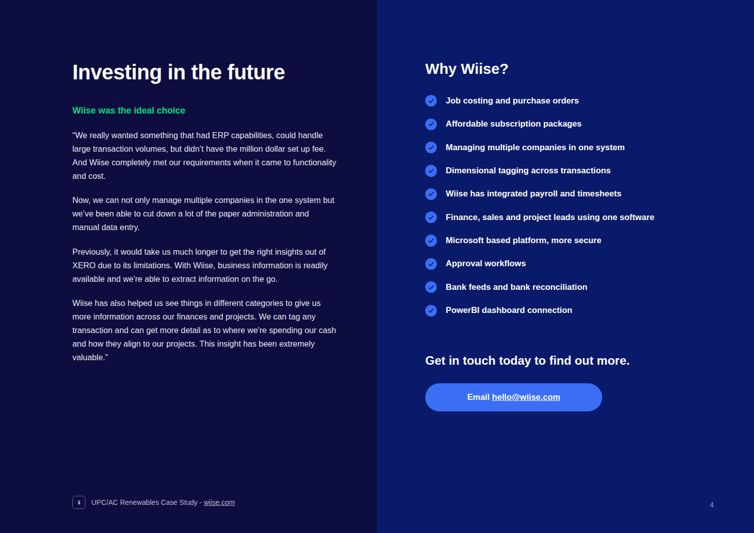Investing in the future
Wiise was the ideal choice
“We really wanted something that had ERP capabilities, could handle large transaction volumes, but didn’t have the million dollar set up fee. And Wiise completely met our requirements when it came to functionality and cost.
Now, we can not only manage multiple companies in the one system but we’ve been able to cut down a lot of the paper administration and manual data entry.
Previously, it would take us much longer to get the right insights out of XERO due to its limitations. With Wiise, business information is readily available and we're able to extract information on the go.
Wiise has also helped us see things in different categories to give us more information across our finances and projects. We can tag any transaction and can get more detail as to where we're spending our cash and how they align to our projects. This insight has been extremely valuable.”
ii UPC/AC Renewables Case Study - wiise.com
Why Wiise?
Job costing and purchase orders
Affordable subscription packages
Managing multiple companies in one system
Dimensional tagging across transactions
Wiise has integrated payroll and timesheets
Finance, sales and project leads using one software
Microsoft based platform, more secure
Approval workflows
Bank feeds and bank reconciliation
PowerBI dashboard connection
Get in touch today to find out more.
Email hello@wiise.com
4